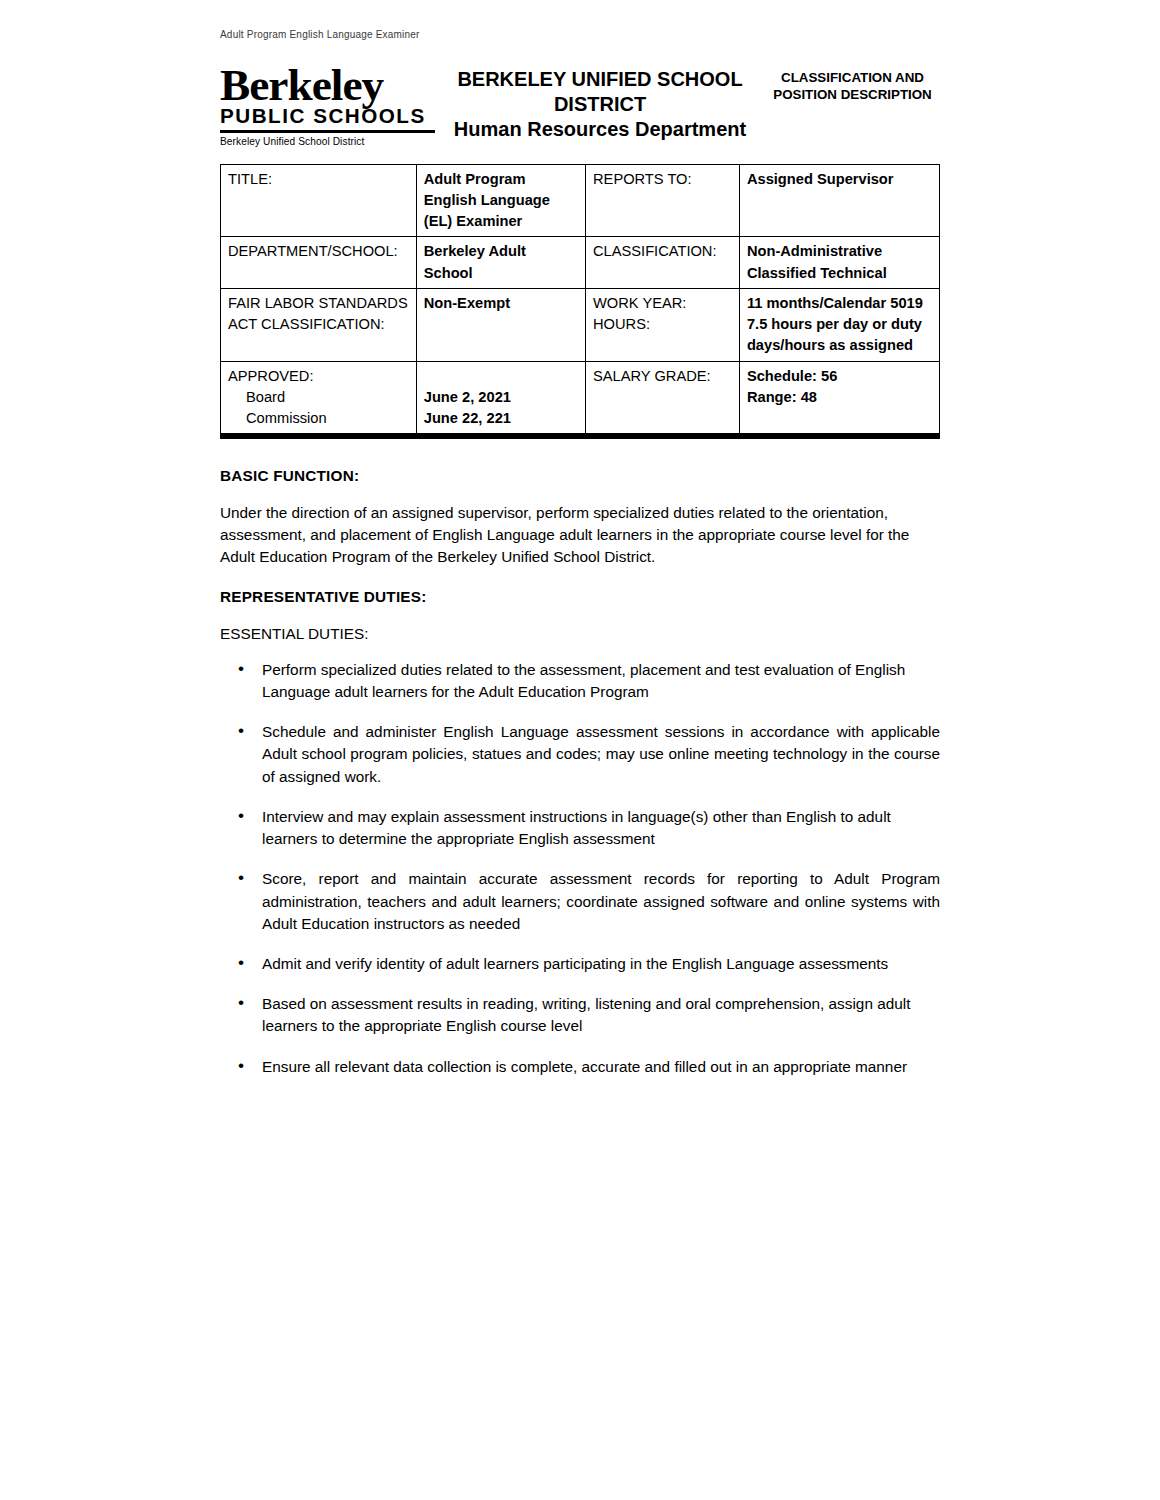Adult Program English Language Examiner
Berkeley
PUBLIC SCHOOLS
Berkeley Unified School District
BERKELEY UNIFIED SCHOOL DISTRICT
Human Resources Department
CLASSIFICATION AND
POSITION DESCRIPTION
| TITLE: | Adult Program English Language (EL) Examiner | REPORTS TO: | Assigned Supervisor |
| DEPARTMENT/SCHOOL: | Berkeley Adult School | CLASSIFICATION: | Non-Administrative Classified Technical |
| FAIR LABOR STANDARDS ACT CLASSIFICATION: | Non-Exempt | WORK YEAR: HOURS: | 11 months/Calendar 5019 7.5 hours per day or duty days/hours as assigned |
| APPROVED: Board Commission | June 2, 2021 June 22, 221 | SALARY GRADE: | Schedule: 56 Range: 48 |
BASIC FUNCTION:
Under the direction of an assigned supervisor, perform specialized duties related to the orientation, assessment, and placement of English Language adult learners in the appropriate course level for the Adult Education Program of the Berkeley Unified School District.
REPRESENTATIVE DUTIES:
ESSENTIAL DUTIES:
Perform specialized duties related to the assessment, placement and test evaluation of English Language adult learners for the Adult Education Program
Schedule and administer English Language assessment sessions in accordance with applicable Adult school program policies, statues and codes; may use online meeting technology in the course of assigned work.
Interview and may explain assessment instructions in language(s) other than English to adult learners to determine the appropriate English assessment
Score, report and maintain accurate assessment records for reporting to Adult Program administration, teachers and adult learners; coordinate assigned software and online systems with Adult Education instructors as needed
Admit and verify identity of adult learners participating in the English Language assessments
Based on assessment results in reading, writing, listening and oral comprehension, assign adult learners to the appropriate English course level
Ensure all relevant data collection is complete, accurate and filled out in an appropriate manner